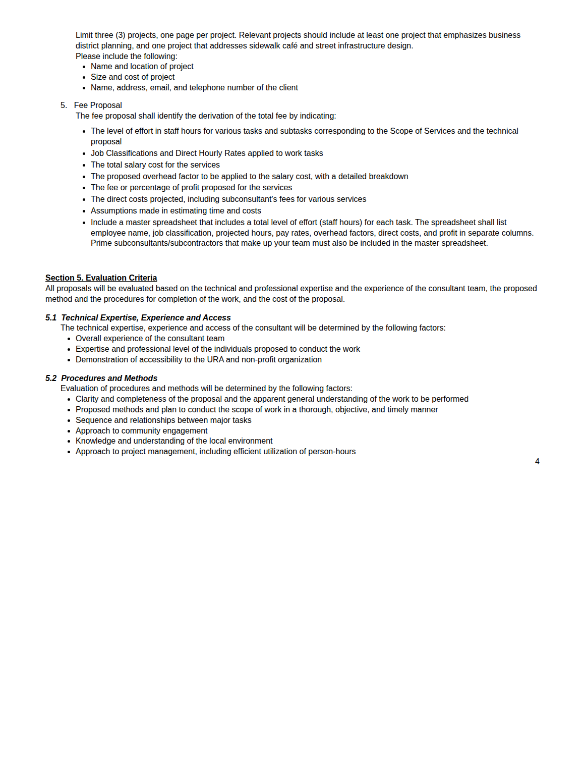Limit three (3) projects, one page per project. Relevant projects should include at least one project that emphasizes business district planning, and one project that addresses sidewalk café and street infrastructure design.
Please include the following:
Name and location of project
Size and cost of project
Name, address, email, and telephone number of the client
5. Fee Proposal
The fee proposal shall identify the derivation of the total fee by indicating:
The level of effort in staff hours for various tasks and subtasks corresponding to the Scope of Services and the technical proposal
Job Classifications and Direct Hourly Rates applied to work tasks
The total salary cost for the services
The proposed overhead factor to be applied to the salary cost, with a detailed breakdown
The fee or percentage of profit proposed for the services
The direct costs projected, including subconsultant's fees for various services
Assumptions made in estimating time and costs
Include a master spreadsheet that includes a total level of effort (staff hours) for each task. The spreadsheet shall list employee name, job classification, projected hours, pay rates, overhead factors, direct costs, and profit in separate columns. Prime subconsultants/subcontractors that make up your team must also be included in the master spreadsheet.
Section 5. Evaluation Criteria
All proposals will be evaluated based on the technical and professional expertise and the experience of the consultant team, the proposed method and the procedures for completion of the work, and the cost of the proposal.
5.1 Technical Expertise, Experience and Access
The technical expertise, experience and access of the consultant will be determined by the following factors:
Overall experience of the consultant team
Expertise and professional level of the individuals proposed to conduct the work
Demonstration of accessibility to the URA and non-profit organization
5.2 Procedures and Methods
Evaluation of procedures and methods will be determined by the following factors:
Clarity and completeness of the proposal and the apparent general understanding of the work to be performed
Proposed methods and plan to conduct the scope of work in a thorough, objective, and timely manner
Sequence and relationships between major tasks
Approach to community engagement
Knowledge and understanding of the local environment
Approach to project management, including efficient utilization of person-hours
4